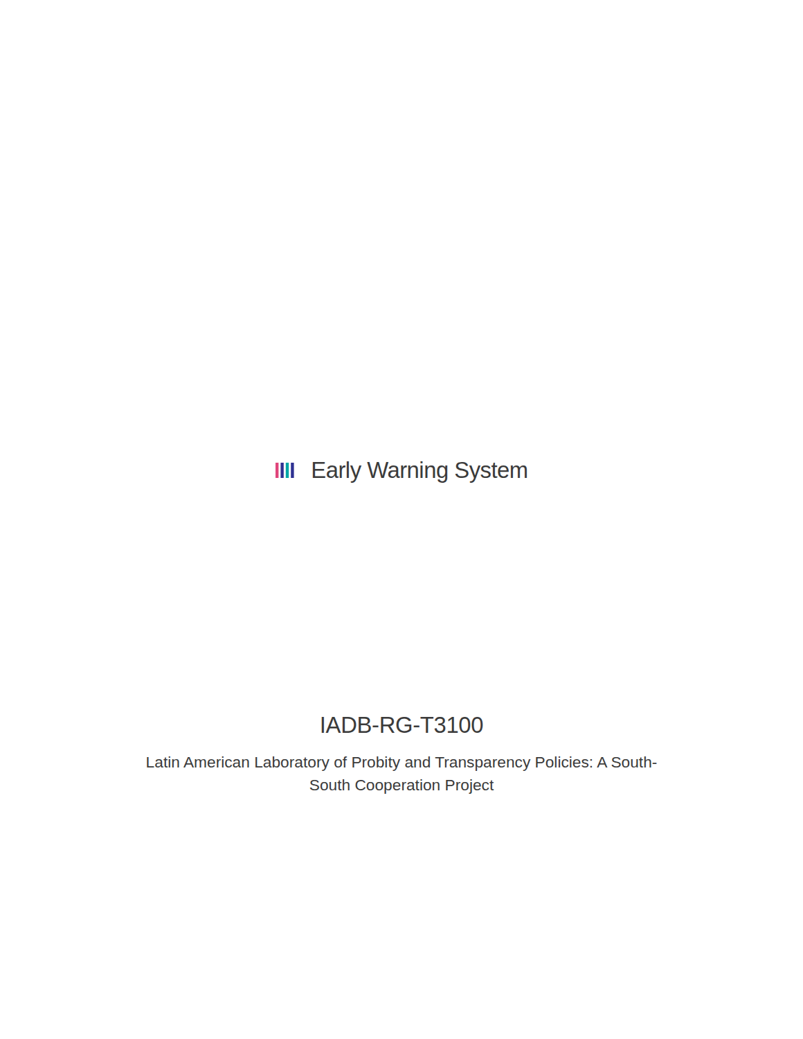Early Warning System
IADB-RG-T3100
Latin American Laboratory of Probity and Transparency Policies: A South-South Cooperation Project